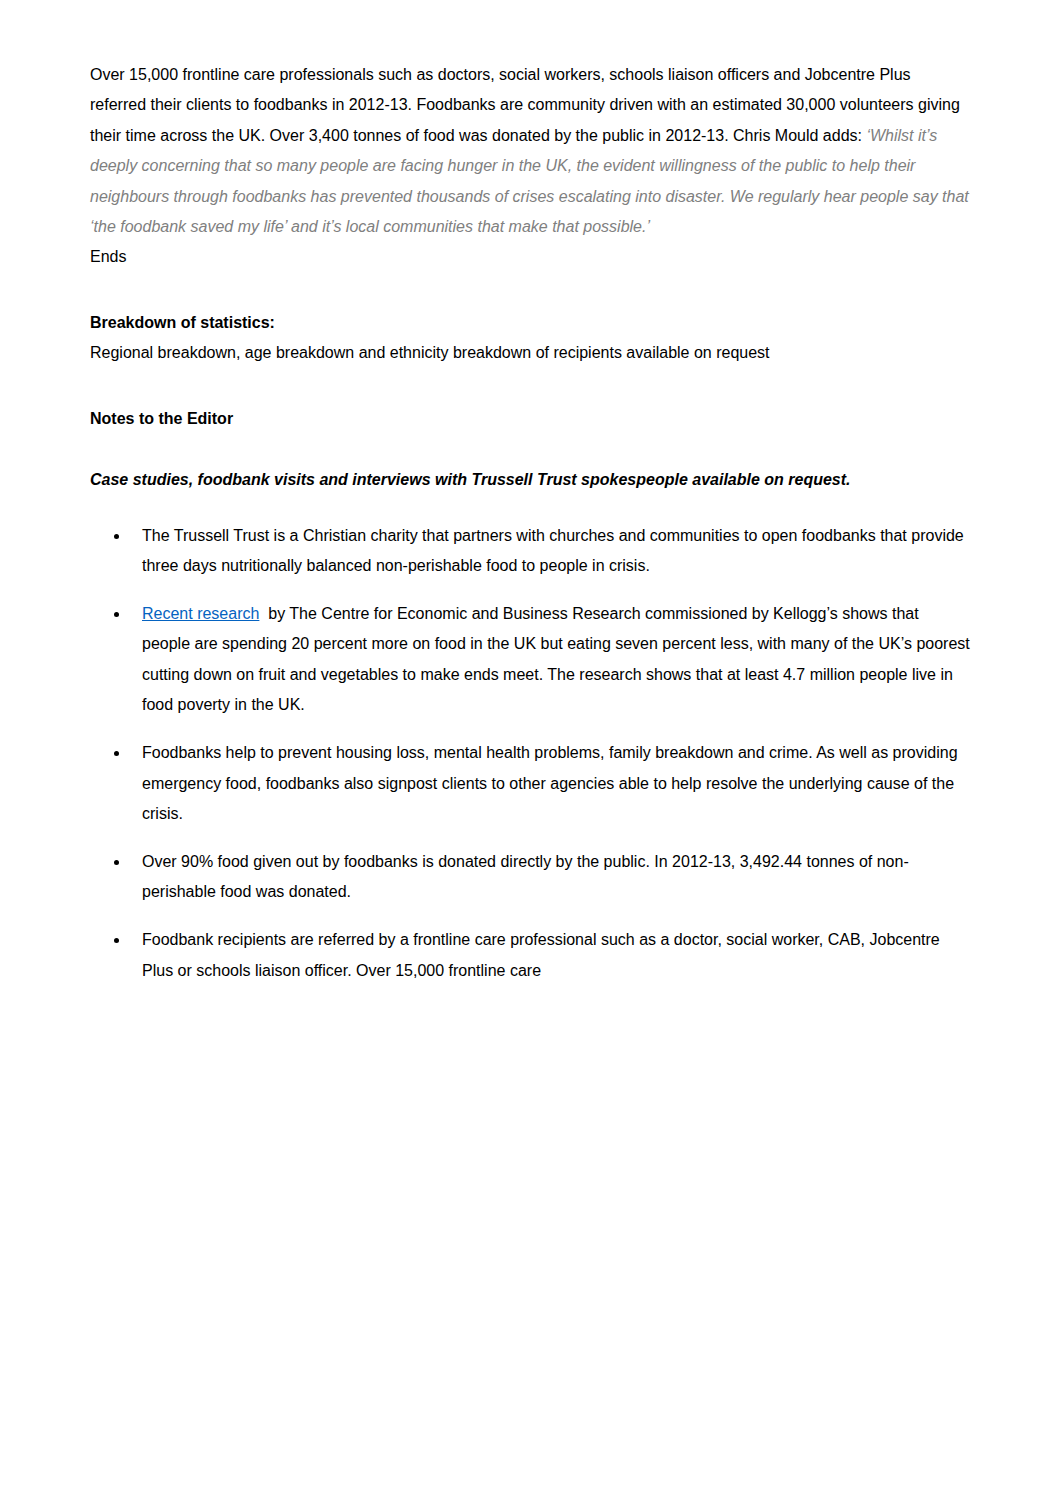Over 15,000 frontline care professionals such as doctors, social workers, schools liaison officers and Jobcentre Plus referred their clients to foodbanks in 2012-13. Foodbanks are community driven with an estimated 30,000 volunteers giving their time across the UK. Over 3,400 tonnes of food was donated by the public in 2012-13. Chris Mould adds: ‘Whilst it’s deeply concerning that so many people are facing hunger in the UK, the evident willingness of the public to help their neighbours through foodbanks has prevented thousands of crises escalating into disaster. We regularly hear people say that ‘the foodbank saved my life’ and it’s local communities that make that possible.’
Ends
Breakdown of statistics:
Regional breakdown, age breakdown and ethnicity breakdown of recipients available on request
Notes to the Editor
Case studies, foodbank visits and interviews with Trussell Trust spokespeople available on request.
The Trussell Trust is a Christian charity that partners with churches and communities to open foodbanks that provide three days nutritionally balanced non-perishable food to people in crisis.
Recent research by The Centre for Economic and Business Research commissioned by Kellogg’s shows that people are spending 20 percent more on food in the UK but eating seven percent less, with many of the UK’s poorest cutting down on fruit and vegetables to make ends meet. The research shows that at least 4.7 million people live in food poverty in the UK.
Foodbanks help to prevent housing loss, mental health problems, family breakdown and crime. As well as providing emergency food, foodbanks also signpost clients to other agencies able to help resolve the underlying cause of the crisis.
Over 90% food given out by foodbanks is donated directly by the public. In 2012-13, 3,492.44 tonnes of non-perishable food was donated.
Foodbank recipients are referred by a frontline care professional such as a doctor, social worker, CAB, Jobcentre Plus or schools liaison officer. Over 15,000 frontline care